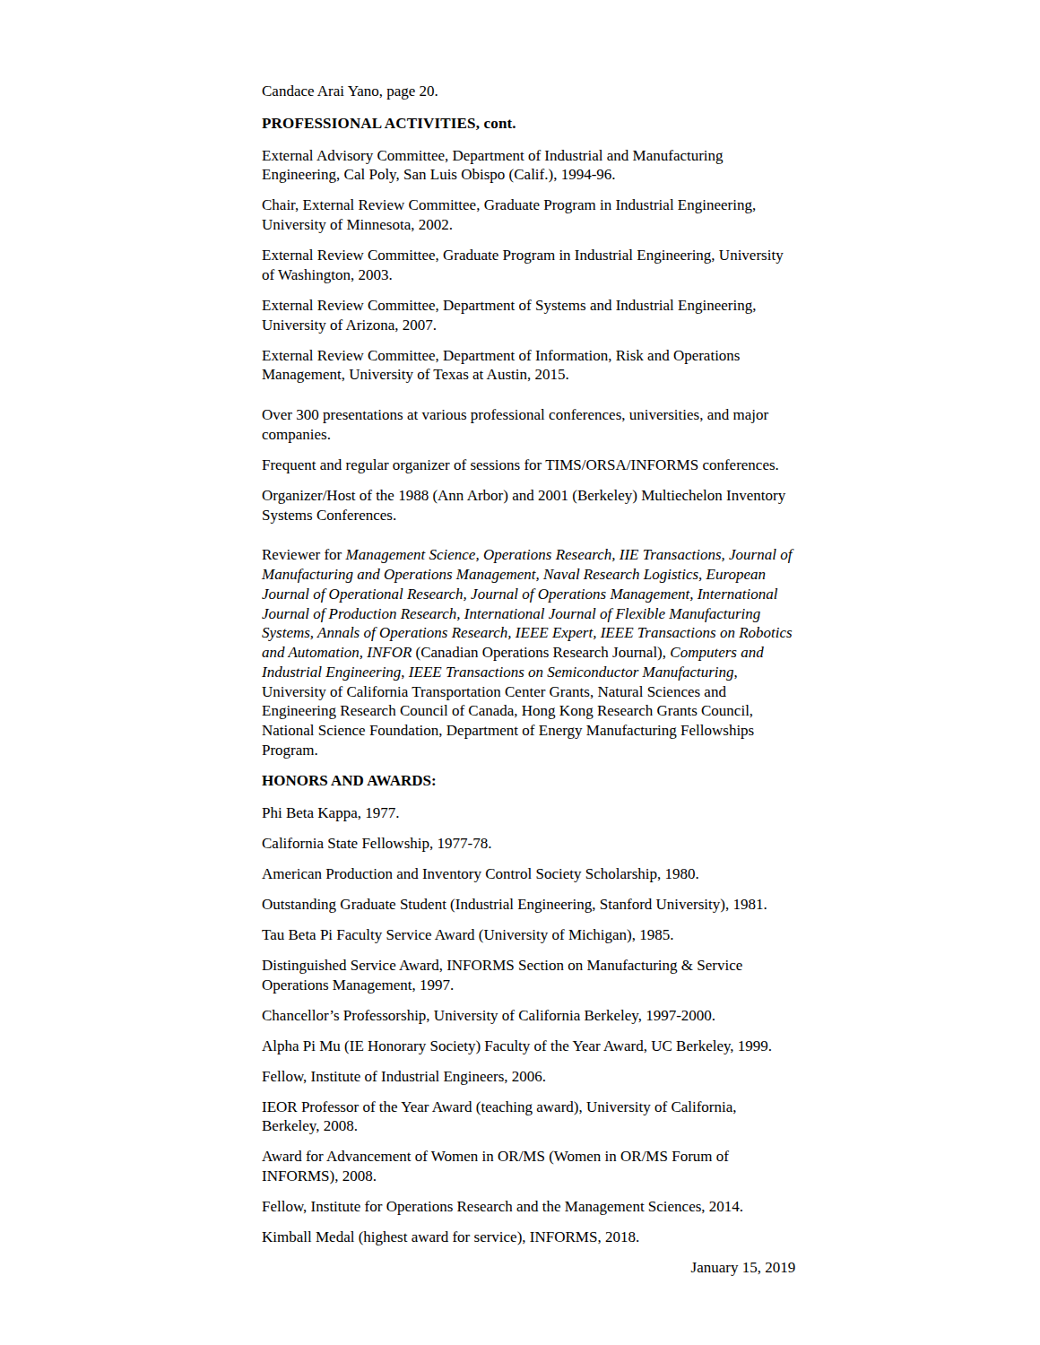Candace Arai Yano, page 20.
PROFESSIONAL ACTIVITIES, cont.
External Advisory Committee, Department of Industrial and Manufacturing Engineering, Cal Poly, San Luis Obispo (Calif.), 1994-96.
Chair, External Review Committee, Graduate Program in Industrial Engineering, University of Minnesota, 2002.
External Review Committee, Graduate Program in Industrial Engineering, University of Washington, 2003.
External Review Committee, Department of Systems and Industrial Engineering, University of Arizona, 2007.
External Review Committee, Department of Information, Risk and Operations Management, University of Texas at Austin, 2015.
Over 300 presentations at various professional conferences, universities, and major companies.
Frequent and regular organizer of sessions for TIMS/ORSA/INFORMS conferences.
Organizer/Host of the 1988 (Ann Arbor) and 2001 (Berkeley) Multiechelon Inventory Systems Conferences.
Reviewer for Management Science, Operations Research, IIE Transactions, Journal of Manufacturing and Operations Management, Naval Research Logistics, European Journal of Operational Research, Journal of Operations Management, International Journal of Production Research, International Journal of Flexible Manufacturing Systems, Annals of Operations Research, IEEE Expert, IEEE Transactions on Robotics and Automation, INFOR (Canadian Operations Research Journal), Computers and Industrial Engineering, IEEE Transactions on Semiconductor Manufacturing, University of California Transportation Center Grants, Natural Sciences and Engineering Research Council of Canada, Hong Kong Research Grants Council, National Science Foundation, Department of Energy Manufacturing Fellowships Program.
HONORS AND AWARDS:
Phi Beta Kappa, 1977.
California State Fellowship, 1977-78.
American Production and Inventory Control Society Scholarship, 1980.
Outstanding Graduate Student (Industrial Engineering, Stanford University), 1981.
Tau Beta Pi Faculty Service Award (University of Michigan), 1985.
Distinguished Service Award, INFORMS Section on Manufacturing & Service Operations Management, 1997.
Chancellor’s Professorship, University of California Berkeley, 1997-2000.
Alpha Pi Mu (IE Honorary Society) Faculty of the Year Award, UC Berkeley, 1999.
Fellow, Institute of Industrial Engineers, 2006.
IEOR Professor of the Year Award (teaching award), University of California, Berkeley, 2008.
Award for Advancement of Women in OR/MS (Women in OR/MS Forum of INFORMS), 2008.
Fellow, Institute for Operations Research and the Management Sciences, 2014.
Kimball Medal (highest award for service), INFORMS, 2018.
January 15, 2019